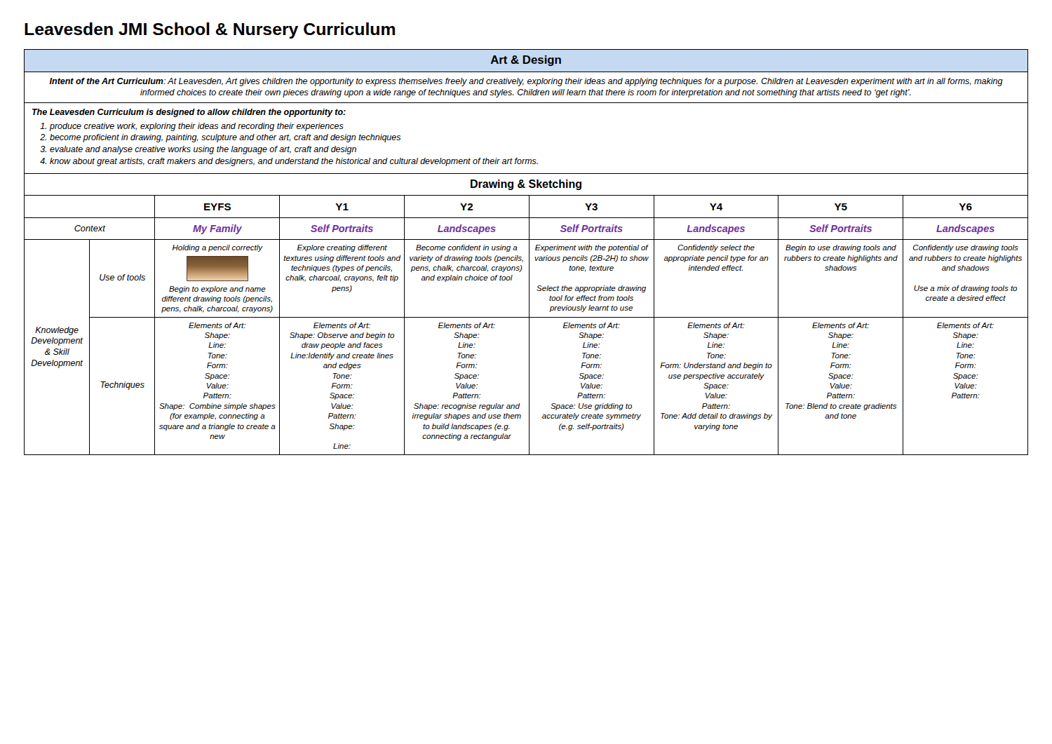Leavesden JMI School & Nursery Curriculum
| Art & Design |
| Intent of the Art Curriculum : At Leavesden, Art gives children the opportunity to express themselves freely and creatively, exploring their ideas and applying techniques for a purpose. Children at Leavesden experiment with art in all forms, making informed choices to create their own pieces drawing upon a wide range of techniques and styles. Children will learn that there is room for interpretation and not something that artists need to ‘get right’. |
| The Leavesden Curriculum is designed to allow children the opportunity to: produce creative work, exploring their ideas and recording their experiences become proficient in drawing, painting, sculpture and other art, craft and design techniques evaluate and analyse creative works using the language of art, craft and design know about great artists, craft makers and designers, and understand the historical and cultural development of their art forms. |
| Drawing & Sketching |
| | EYFS | Y1 | Y2 | Y3 | Y4 | Y5 | Y6 |
| Context | My Family | Self Portraits | Landscapes | Self Portraits | Landscapes | Self Portraits | Landscapes |
| Knowledge Development & Skill Development | Use of tools | Holding a pencil correctly Begin to explore and name different drawing tools (pencils, pens, chalk, charcoal, crayons) | Explore creating different textures using different tools and techniques (types of pencils, chalk, charcoal, crayons, felt tip pens) | Become confident in using a variety of drawing tools (pencils, pens, chalk, charcoal, crayons) and explain choice of tool | Experiment with the potential of various pencils (2B-2H) to show tone, texture Select the appropriate drawing tool for effect from tools previously learnt to use | Confidently select the appropriate pencil type for an intended effect. | Begin to use drawing tools and rubbers to create highlights and shadows | Confidently use drawing tools and rubbers to create highlights and shadows Use a mix of drawing tools to create a desired effect |
| Techniques | Elements of Art: Shape: Line: Tone: Form: Space: Value: Pattern: Shape: Combine simple shapes (for example, connecting a square and a triangle to create a new | Elements of Art: Shape: Observe and begin to draw people and faces Line:Identify and create lines and edges Tone: Form: Space: Value: Pattern: Shape: Line: | Elements of Art: Shape: Line: Tone: Form: Space: Value: Pattern: Shape: recognise regular and irregular shapes and use them to build landscapes (e.g. connecting a rectangular | Elements of Art: Shape: Line: Tone: Form: Space: Value: Pattern: Space: Use gridding to accurately create symmetry (e.g. self-portraits) | Elements of Art: Shape: Line: Tone: Form: Understand and begin to use perspective accurately Space: Value: Pattern: Tone: Add detail to drawings by varying tone | Elements of Art: Shape: Line: Tone: Form: Space: Value: Pattern: Tone: Blend to create gradients and tone | Elements of Art: Shape: Line: Tone: Form: Space: Value: Pattern: |